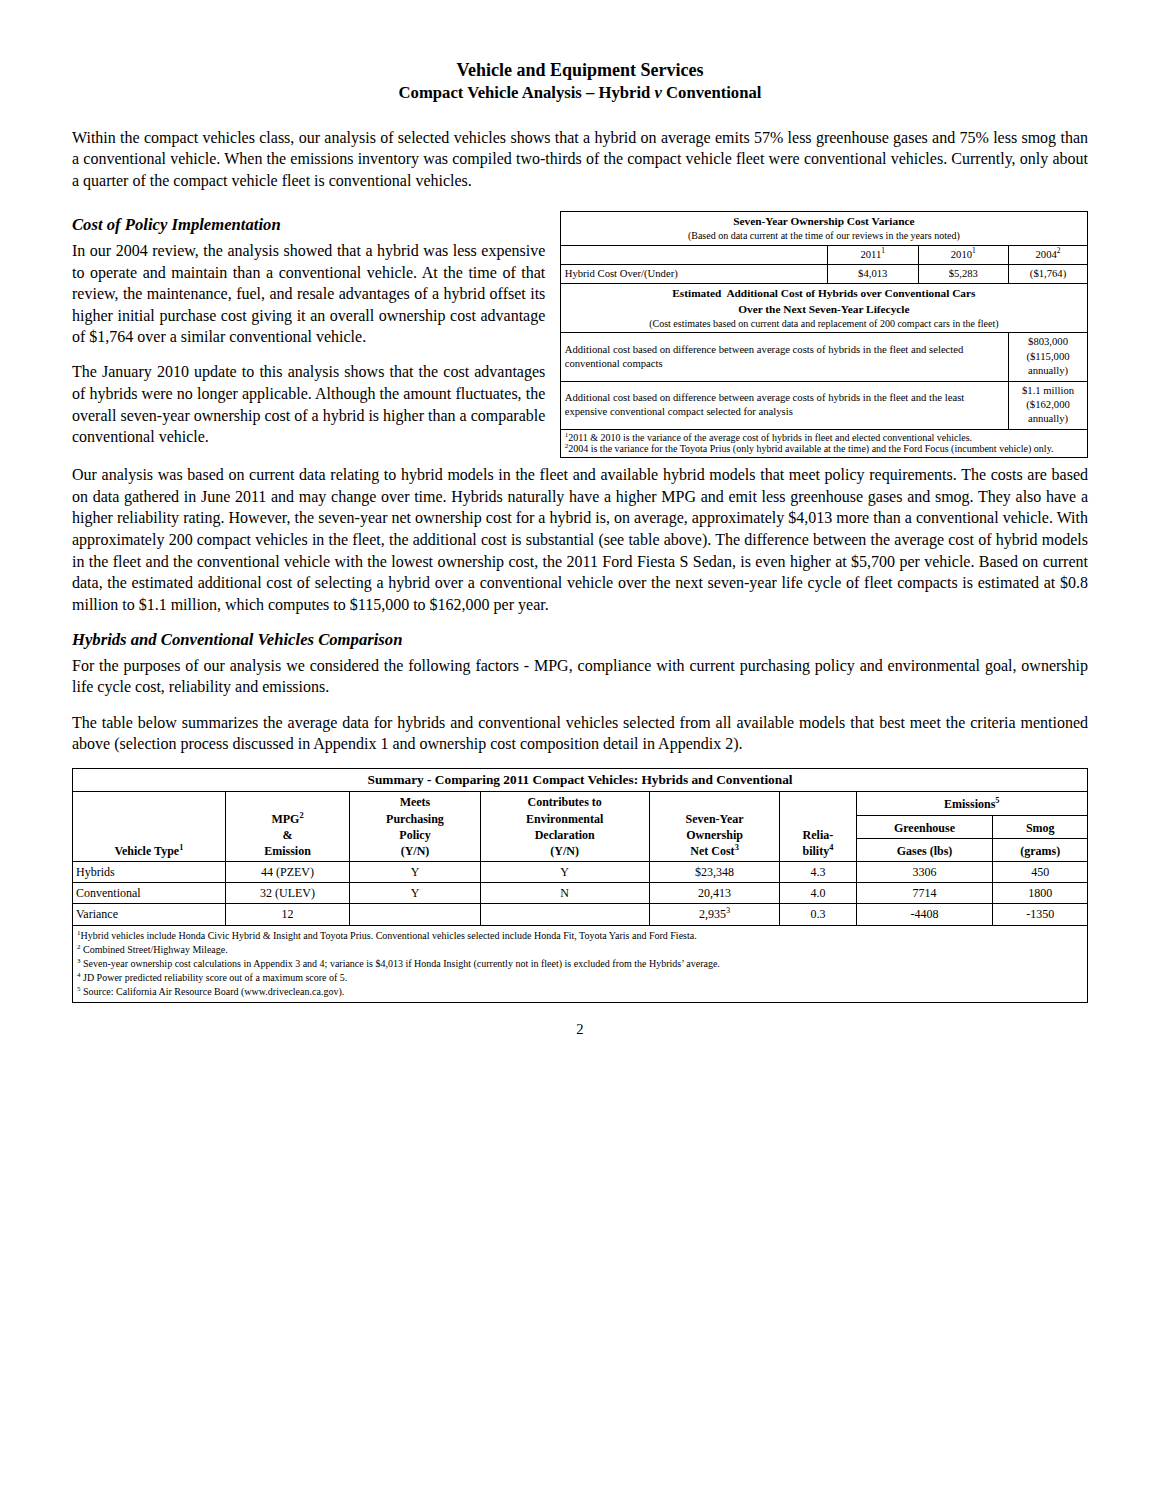Vehicle and Equipment Services
Compact Vehicle Analysis – Hybrid v Conventional
Within the compact vehicles class, our analysis of selected vehicles shows that a hybrid on average emits 57% less greenhouse gases and 75% less smog than a conventional vehicle. When the emissions inventory was compiled two-thirds of the compact vehicle fleet were conventional vehicles. Currently, only about a quarter of the compact vehicle fleet is conventional vehicles.
| Seven-Year Ownership Cost Variance (Based on data current at the time of our reviews in the years noted) |
| | 2011 1 | 2010 1 | 2004 2 |
| Hybrid Cost Over/(Under) | $4,013 | $5,283 | ($1,764) |
| Estimated Additional Cost of Hybrids over Conventional Cars Over the Next Seven-Year Lifecycle (Cost estimates based on current data and replacement of 200 compact cars in the fleet) |
| Additional cost based on difference between average costs of hybrids in the fleet and selected conventional compacts | $803,000 ($115,000 annually) |
| Additional cost based on difference between average costs of hybrids in the fleet and the least expensive conventional compact selected for analysis | $1.1 million ($162,000 annually) |
| 1 2011 & 2010 is the variance of the average cost of hybrids in fleet and elected conventional vehicles. 2 2004 is the variance for the Toyota Prius (only hybrid available at the time) and the Ford Focus (incumbent vehicle) only. |
Cost of Policy Implementation
In our 2004 review, the analysis showed that a hybrid was less expensive to operate and maintain than a conventional vehicle. At the time of that review, the maintenance, fuel, and resale advantages of a hybrid offset its higher initial purchase cost giving it an overall ownership cost advantage of $1,764 over a similar conventional vehicle.
The January 2010 update to this analysis shows that the cost advantages of hybrids were no longer applicable. Although the amount fluctuates, the overall seven-year ownership cost of a hybrid is higher than a comparable conventional vehicle.
Our analysis was based on current data relating to hybrid models in the fleet and available hybrid models that meet policy requirements. The costs are based on data gathered in June 2011 and may change over time. Hybrids naturally have a higher MPG and emit less greenhouse gases and smog. They also have a higher reliability rating. However, the seven-year net ownership cost for a hybrid is, on average, approximately $4,013 more than a conventional vehicle. With approximately 200 compact vehicles in the fleet, the additional cost is substantial (see table above). The difference between the average cost of hybrid models in the fleet and the conventional vehicle with the lowest ownership cost, the 2011 Ford Fiesta S Sedan, is even higher at $5,700 per vehicle. Based on current data, the estimated additional cost of selecting a hybrid over a conventional vehicle over the next seven-year life cycle of fleet compacts is estimated at $0.8 million to $1.1 million, which computes to $115,000 to $162,000 per year.
Hybrids and Conventional Vehicles Comparison
For the purposes of our analysis we considered the following factors - MPG, compliance with current purchasing policy and environmental goal, ownership life cycle cost, reliability and emissions.
The table below summarizes the average data for hybrids and conventional vehicles selected from all available models that best meet the criteria mentioned above (selection process discussed in Appendix 1 and ownership cost composition detail in Appendix 2).
| Summary - Comparing 2011 Compact Vehicles: Hybrids and Conventional |
| Vehicle Type 1 | MPG 2 & Emission | Meets Purchasing Policy (Y/N) | Contributes to Environmental Declaration (Y/N) | Seven-Year Ownership Net Cost 3 | Relia- bility 4 | Emissions 5 |
| Greenhouse | Smog |
| Gases (lbs) | (grams) |
| Hybrids | 44 (PZEV) | Y | Y | $23,348 | 4.3 | 3306 | 450 |
| Conventional | 32 (ULEV) | Y | N | 20,413 | 4.0 | 7714 | 1800 |
| Variance | 12 | | | 2,935 3 | 0.3 | -4408 | -1350 |
1Hybrid vehicles include Honda Civic Hybrid & Insight and Toyota Prius. Conventional vehicles selected include Honda Fit, Toyota Yaris and Ford Fiesta.
2 Combined Street/Highway Mileage.
3 Seven-year ownership cost calculations in Appendix 3 and 4; variance is $4,013 if Honda Insight (currently not in fleet) is excluded from the Hybrids’ average.
4 JD Power predicted reliability score out of a maximum score of 5.
5 Source: California Air Resource Board (www.driveclean.ca.gov).
2